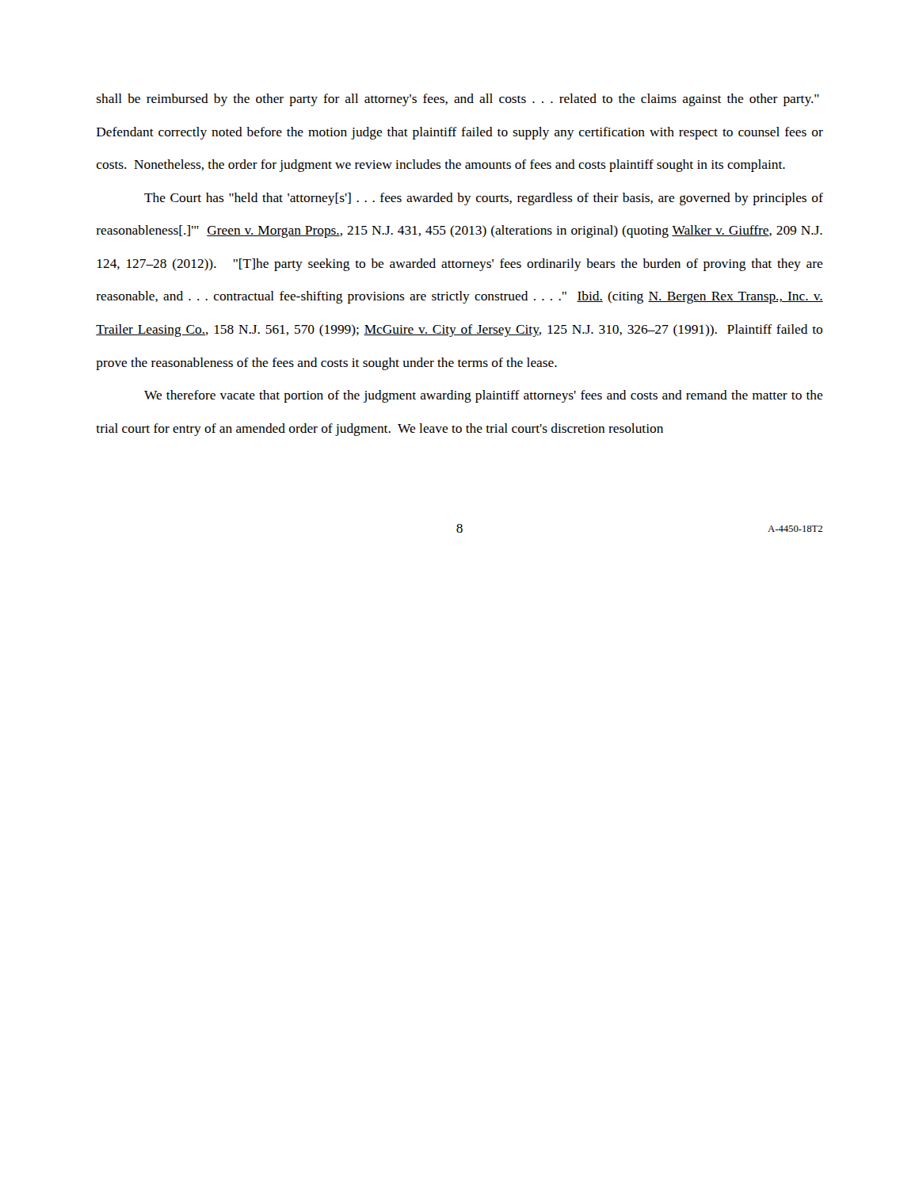shall be reimbursed by the other party for all attorney's fees, and all costs . . . related to the claims against the other party." Defendant correctly noted before the motion judge that plaintiff failed to supply any certification with respect to counsel fees or costs. Nonetheless, the order for judgment we review includes the amounts of fees and costs plaintiff sought in its complaint.
The Court has "held that 'attorney[s'] . . . fees awarded by courts, regardless of their basis, are governed by principles of reasonableness[.]'" Green v. Morgan Props., 215 N.J. 431, 455 (2013) (alterations in original) (quoting Walker v. Giuffre, 209 N.J. 124, 127–28 (2012)). "[T]he party seeking to be awarded attorneys' fees ordinarily bears the burden of proving that they are reasonable, and . . . contractual fee-shifting provisions are strictly construed . . . ." Ibid. (citing N. Bergen Rex Transp., Inc. v. Trailer Leasing Co., 158 N.J. 561, 570 (1999); McGuire v. City of Jersey City, 125 N.J. 310, 326–27 (1991)). Plaintiff failed to prove the reasonableness of the fees and costs it sought under the terms of the lease.
We therefore vacate that portion of the judgment awarding plaintiff attorneys' fees and costs and remand the matter to the trial court for entry of an amended order of judgment. We leave to the trial court's discretion resolution
8
A-4450-18T2